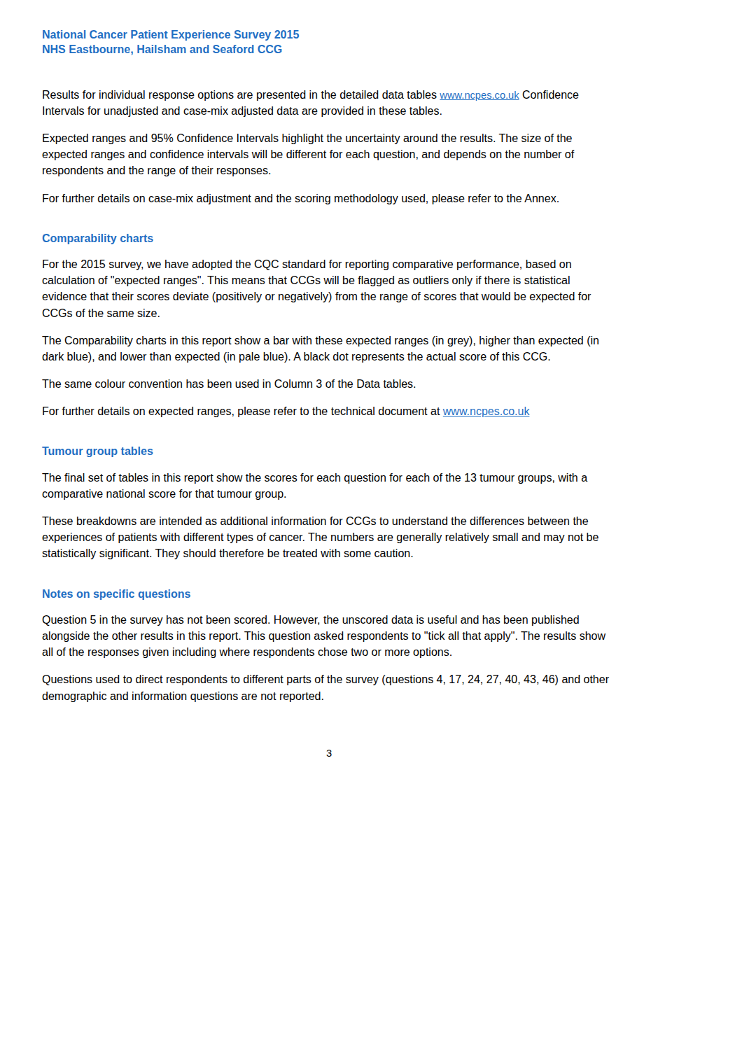National Cancer Patient Experience Survey 2015 NHS Eastbourne, Hailsham and Seaford CCG
Results for individual response options are presented in the detailed data tables www.ncpes.co.uk Confidence Intervals for unadjusted and case-mix adjusted data are provided in these tables.
Expected ranges and 95% Confidence Intervals highlight the uncertainty around the results. The size of the expected ranges and confidence intervals will be different for each question, and depends on the number of respondents and the range of their responses.
For further details on case-mix adjustment and the scoring methodology used, please refer to the Annex.
Comparability charts
For the 2015 survey, we have adopted the CQC standard for reporting comparative performance, based on calculation of "expected ranges". This means that CCGs will be flagged as outliers only if there is statistical evidence that their scores deviate (positively or negatively) from the range of scores that would be expected for CCGs of the same size.
The Comparability charts in this report show a bar with these expected ranges (in grey), higher than expected (in dark blue), and lower than expected (in pale blue). A black dot represents the actual score of this CCG.
The same colour convention has been used in Column 3 of the Data tables.
For further details on expected ranges, please refer to the technical document at www.ncpes.co.uk
Tumour group tables
The final set of tables in this report show the scores for each question for each of the 13 tumour groups, with a comparative national score for that tumour group.
These breakdowns are intended as additional information for CCGs to understand the differences between the experiences of patients with different types of cancer. The numbers are generally relatively small and may not be statistically significant. They should therefore be treated with some caution.
Notes on specific questions
Question 5 in the survey has not been scored. However, the unscored data is useful and has been published alongside the other results in this report. This question asked respondents to "tick all that apply". The results show all of the responses given including where respondents chose two or more options.
Questions used to direct respondents to different parts of the survey (questions 4, 17, 24, 27, 40, 43, 46) and other demographic and information questions are not reported.
3